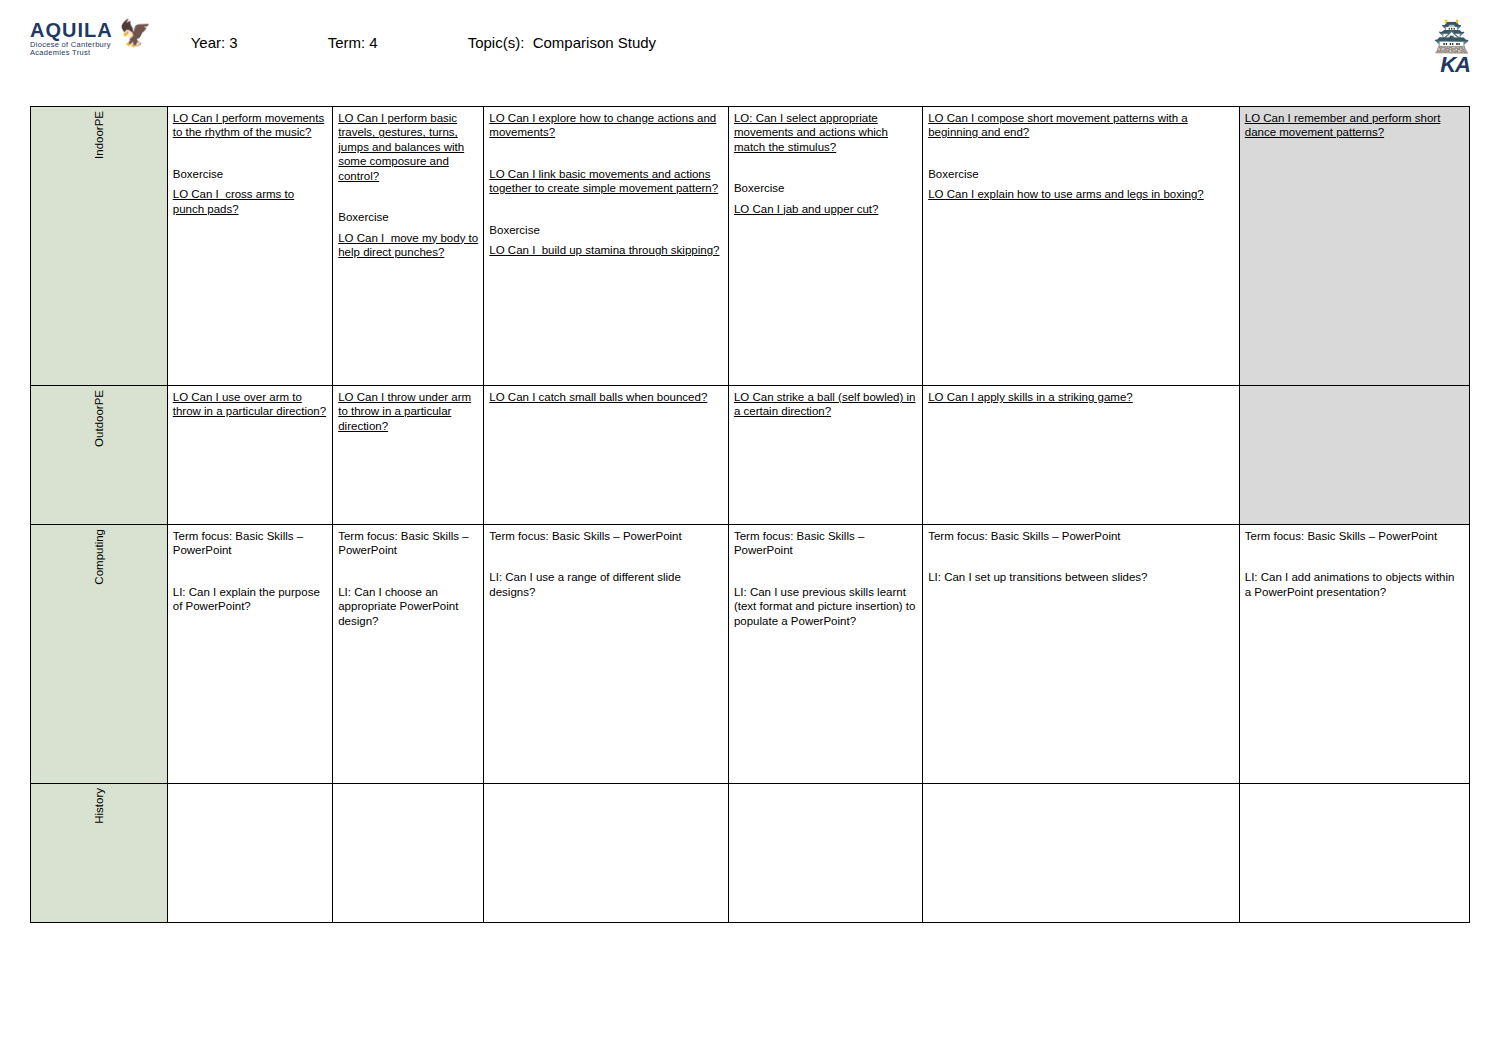AQUILA
Diocese of Canterbury
Academies Trust
🦅
Year: 3
Term: 4
Topic(s): Comparison Study
🏯
KA
| IndoorPE | LO Can I perform movements to the rhythm of the music? Boxercise LO Can I cross arms to punch pads? | LO Can I perform basic travels, gestures, turns, jumps and balances with some composure and control? Boxercise LO Can I move my body to help direct punches? | LO Can I explore how to change actions and movements? LO Can I link basic movements and actions together to create simple movement pattern? Boxercise LO Can I build up stamina through skipping? | LO: Can I select appropriate movements and actions which match the stimulus? Boxercise LO Can I jab and upper cut? | LO Can I compose short movement patterns with a beginning and end? Boxercise LO Can I explain how to use arms and legs in boxing? | LO Can I remember and perform short dance movement patterns? |
| OutdoorPE | LO Can I use over arm to throw in a particular direction? | LO Can I throw under arm to throw in a particular direction? | LO Can I catch small balls when bounced? | LO Can strike a ball (self bowled) in a certain direction? | LO Can I apply skills in a striking game? | |
| Computing | Term focus: Basic Skills – PowerPoint LI: Can I explain the purpose of PowerPoint? | Term focus: Basic Skills – PowerPoint LI: Can I choose an appropriate PowerPoint design? | Term focus: Basic Skills – PowerPoint LI: Can I use a range of different slide designs? | Term focus: Basic Skills – PowerPoint LI: Can I use previous skills learnt (text format and picture insertion) to populate a PowerPoint? | Term focus: Basic Skills – PowerPoint LI: Can I set up transitions between slides? | Term focus: Basic Skills – PowerPoint LI: Can I add animations to objects within a PowerPoint presentation? |
| History | | | | | | |